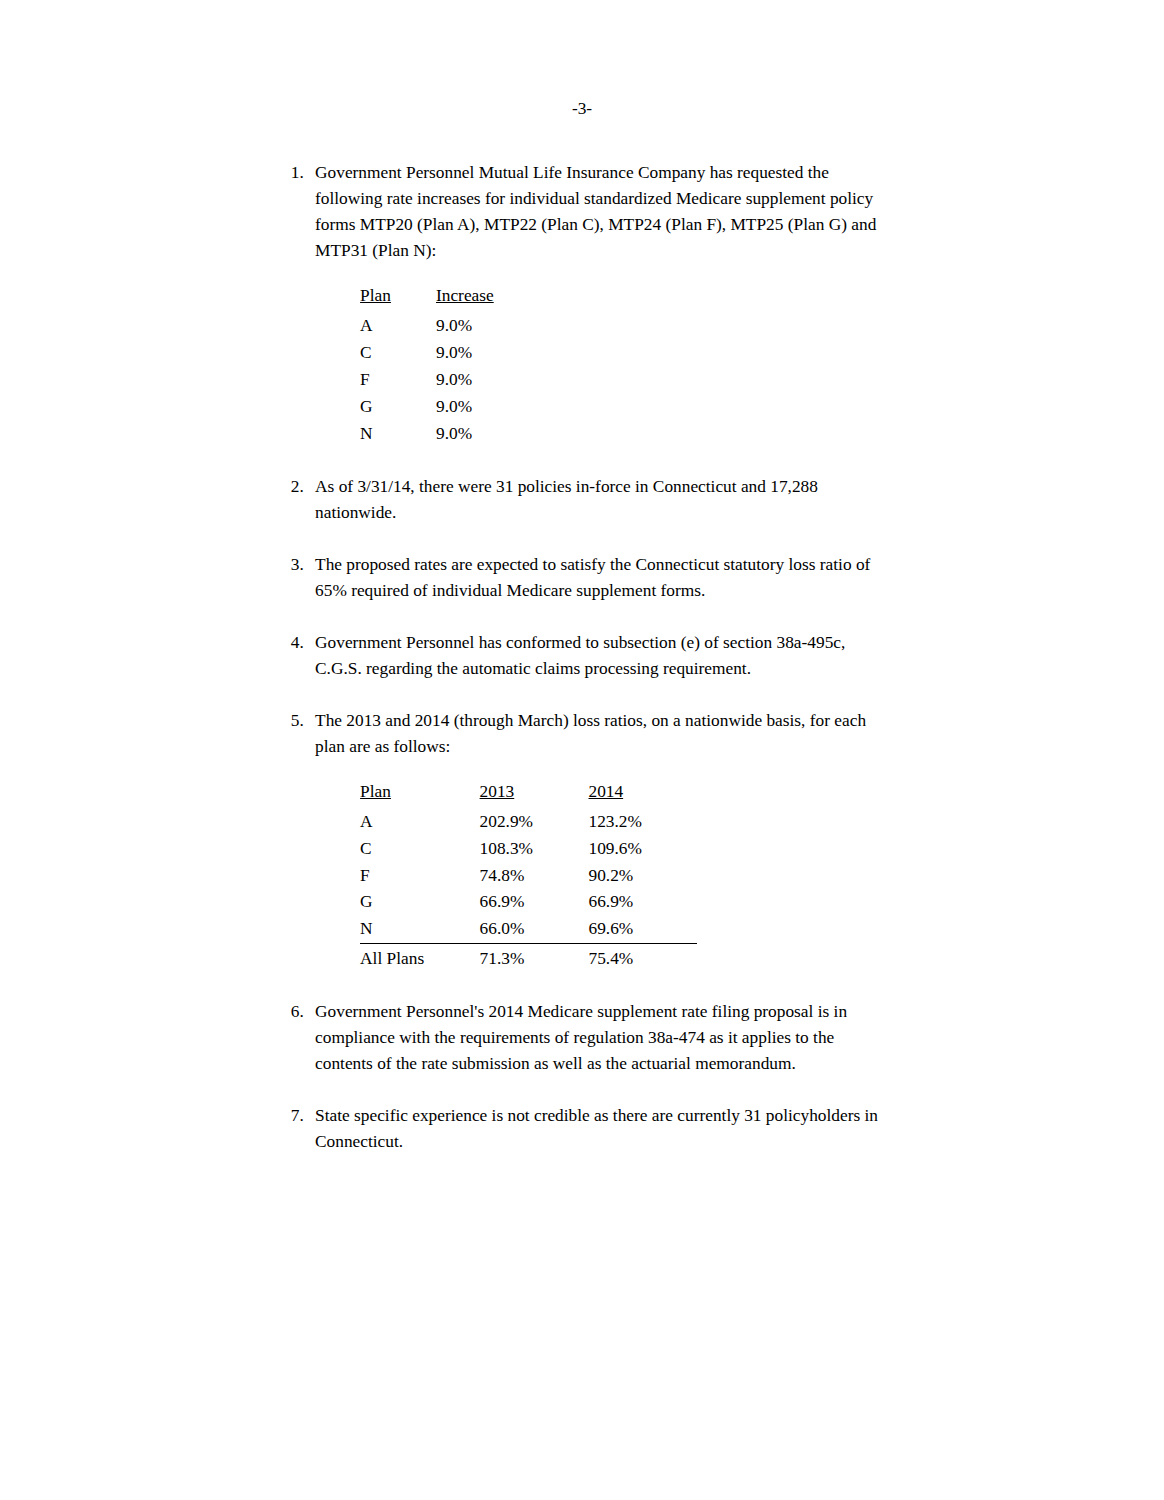-3-
Government Personnel Mutual Life Insurance Company has requested the following rate increases for individual standardized Medicare supplement policy forms MTP20 (Plan A), MTP22 (Plan C), MTP24 (Plan F), MTP25 (Plan G) and MTP31 (Plan N):
| Plan | Increase |
| --- | --- |
| A | 9.0% |
| C | 9.0% |
| F | 9.0% |
| G | 9.0% |
| N | 9.0% |
As of 3/31/14, there were 31 policies in-force in Connecticut and 17,288 nationwide.
The proposed rates are expected to satisfy the Connecticut statutory loss ratio of 65% required of individual Medicare supplement forms.
Government Personnel has conformed to subsection (e) of section 38a-495c, C.G.S. regarding the automatic claims processing requirement.
The 2013 and 2014 (through March) loss ratios, on a nationwide basis, for each plan are as follows:
| Plan | 2013 | 2014 |
| --- | --- | --- |
| A | 202.9% | 123.2% |
| C | 108.3% | 109.6% |
| F | 74.8% | 90.2% |
| G | 66.9% | 66.9% |
| N | 66.0% | 69.6% |
| All Plans | 71.3% | 75.4% |
Government Personnel's 2014 Medicare supplement rate filing proposal is in compliance with the requirements of regulation 38a-474 as it applies to the contents of the rate submission as well as the actuarial memorandum.
State specific experience is not credible as there are currently 31 policyholders in Connecticut.